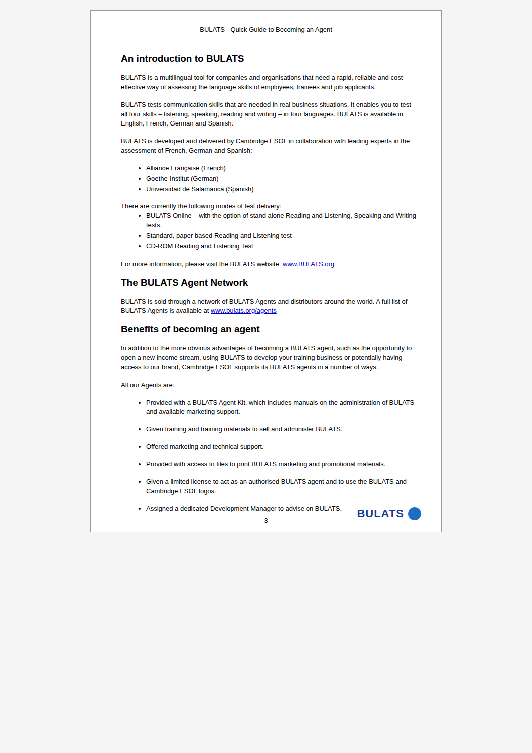BULATS - Quick Guide to Becoming an Agent
An introduction to BULATS
BULATS is a multilingual tool for companies and organisations that need a rapid, reliable and cost effective way of assessing the language skills of employees, trainees and job applicants.
BULATS tests communication skills that are needed in real business situations. It enables you to test all four skills – listening, speaking, reading and writing – in four languages. BULATS is available in English, French, German and Spanish.
BULATS is developed and delivered by Cambridge ESOL in collaboration with leading experts in the assessment of French, German and Spanish:
Alliance Française (French)
Goethe-Institut (German)
Universidad de Salamanca (Spanish)
There are currently the following modes of test delivery:
BULATS Online – with the option of stand alone Reading and Listening, Speaking and Writing tests.
Standard, paper based Reading and Listening test
CD-ROM Reading and Listening Test
For more information, please visit the BULATS website: www.BULATS.org
The BULATS Agent Network
BULATS is sold through a network of BULATS Agents and distributors around the world. A full list of BULATS Agents is available at www.bulats.org/agents
Benefits of becoming an agent
In addition to the more obvious advantages of becoming a BULATS agent, such as the opportunity to open a new income stream, using BULATS to develop your training business or potentially having access to our brand, Cambridge ESOL supports its BULATS agents in a number of ways.
All our Agents are:
Provided with a BULATS Agent Kit, which includes manuals on the administration of BULATS and available marketing support.
Given training and training materials to sell and administer BULATS.
Offered marketing and technical support.
Provided with access to files to print BULATS marketing and promotional materials.
Given a limited license to act as an authorised BULATS agent and to use the BULATS and Cambridge ESOL logos.
Assigned a dedicated Development Manager to advise on BULATS.
3
BULATS